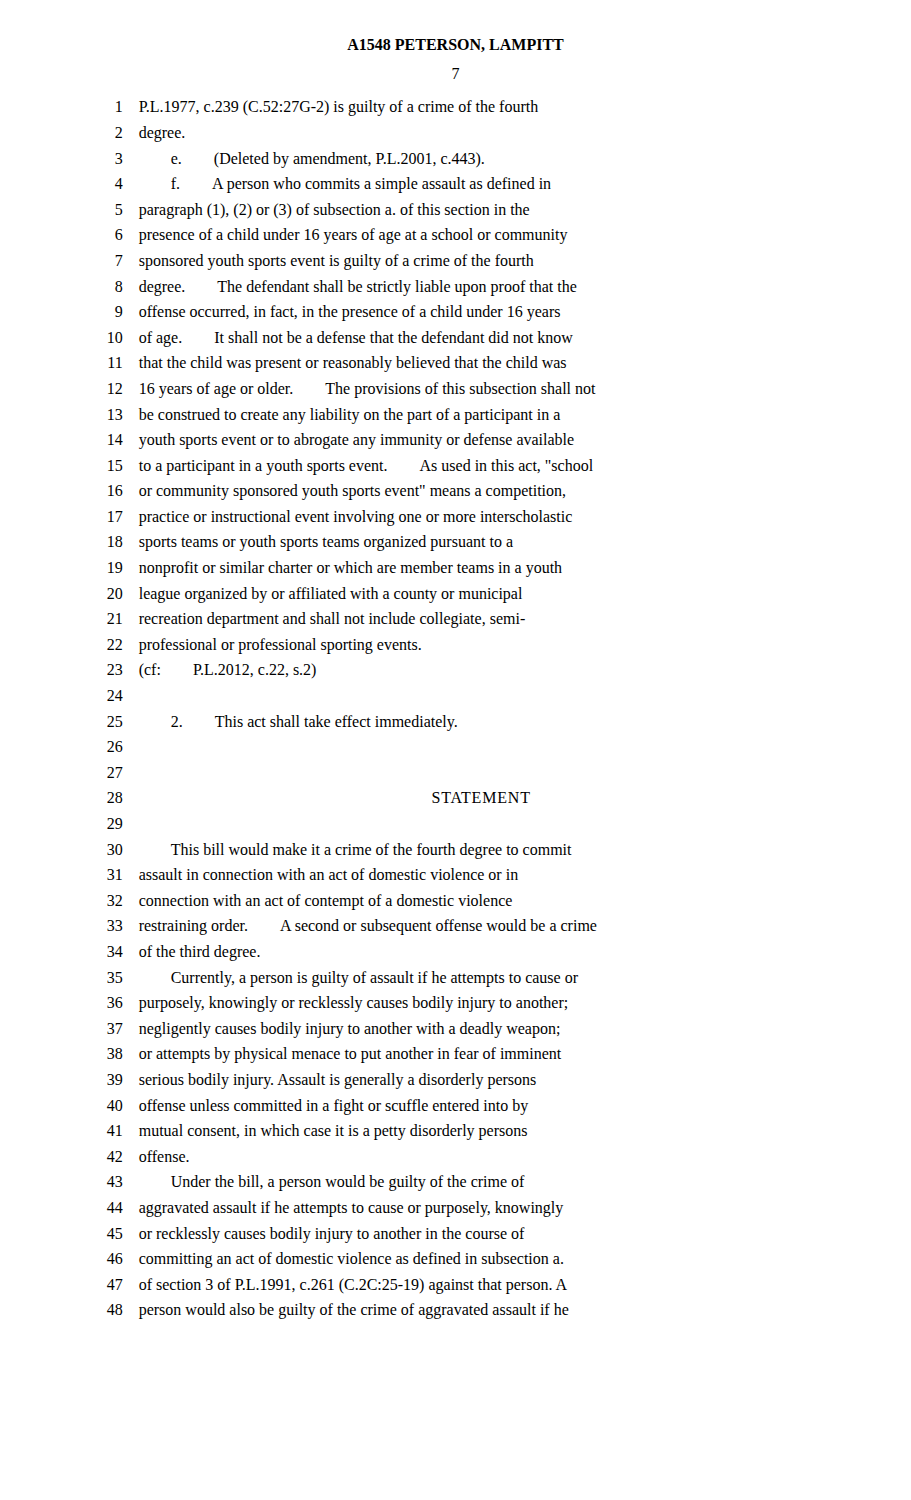A1548 PETERSON, LAMPITT
7
P.L.1977, c.239 (C.52:27G-2) is guilty of a crime of the fourth
degree.
e. (Deleted by amendment, P.L.2001, c.443).
f. A person who commits a simple assault as defined in
paragraph (1), (2) or (3) of subsection a. of this section in the
presence of a child under 16 years of age at a school or community
sponsored youth sports event is guilty of a crime of the fourth
degree. The defendant shall be strictly liable upon proof that the
offense occurred, in fact, in the presence of a child under 16 years
of age. It shall not be a defense that the defendant did not know
that the child was present or reasonably believed that the child was
16 years of age or older. The provisions of this subsection shall not
be construed to create any liability on the part of a participant in a
youth sports event or to abrogate any immunity or defense available
to a participant in a youth sports event. As used in this act, "school
or community sponsored youth sports event" means a competition,
practice or instructional event involving one or more interscholastic
sports teams or youth sports teams organized pursuant to a
nonprofit or similar charter or which are member teams in a youth
league organized by or affiliated with a county or municipal
recreation department and shall not include collegiate, semi-
professional or professional sporting events.
(cf: P.L.2012, c.22, s.2)
2. This act shall take effect immediately.
STATEMENT
This bill would make it a crime of the fourth degree to commit
assault in connection with an act of domestic violence or in
connection with an act of contempt of a domestic violence
restraining order. A second or subsequent offense would be a crime
of the third degree.
Currently, a person is guilty of assault if he attempts to cause or
purposely, knowingly or recklessly causes bodily injury to another;
negligently causes bodily injury to another with a deadly weapon;
or attempts by physical menace to put another in fear of imminent
serious bodily injury. Assault is generally a disorderly persons
offense unless committed in a fight or scuffle entered into by
mutual consent, in which case it is a petty disorderly persons
offense.
Under the bill, a person would be guilty of the crime of
aggravated assault if he attempts to cause or purposely, knowingly
or recklessly causes bodily injury to another in the course of
committing an act of domestic violence as defined in subsection a.
of section 3 of P.L.1991, c.261 (C.2C:25-19) against that person. A
person would also be guilty of the crime of aggravated assault if he